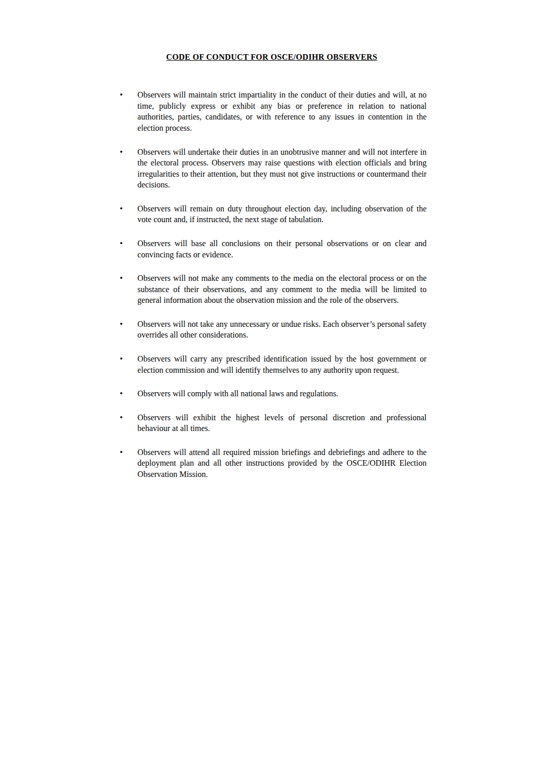CODE OF CONDUCT FOR OSCE/ODIHR OBSERVERS
Observers will maintain strict impartiality in the conduct of their duties and will, at no time, publicly express or exhibit any bias or preference in relation to national authorities, parties, candidates, or with reference to any issues in contention in the election process.
Observers will undertake their duties in an unobtrusive manner and will not interfere in the electoral process. Observers may raise questions with election officials and bring irregularities to their attention, but they must not give instructions or countermand their decisions.
Observers will remain on duty throughout election day, including observation of the vote count and, if instructed, the next stage of tabulation.
Observers will base all conclusions on their personal observations or on clear and convincing facts or evidence.
Observers will not make any comments to the media on the electoral process or on the substance of their observations, and any comment to the media will be limited to general information about the observation mission and the role of the observers.
Observers will not take any unnecessary or undue risks. Each observer’s personal safety overrides all other considerations.
Observers will carry any prescribed identification issued by the host government or election commission and will identify themselves to any authority upon request.
Observers will comply with all national laws and regulations.
Observers will exhibit the highest levels of personal discretion and professional behaviour at all times.
Observers will attend all required mission briefings and debriefings and adhere to the deployment plan and all other instructions provided by the OSCE/ODIHR Election Observation Mission.